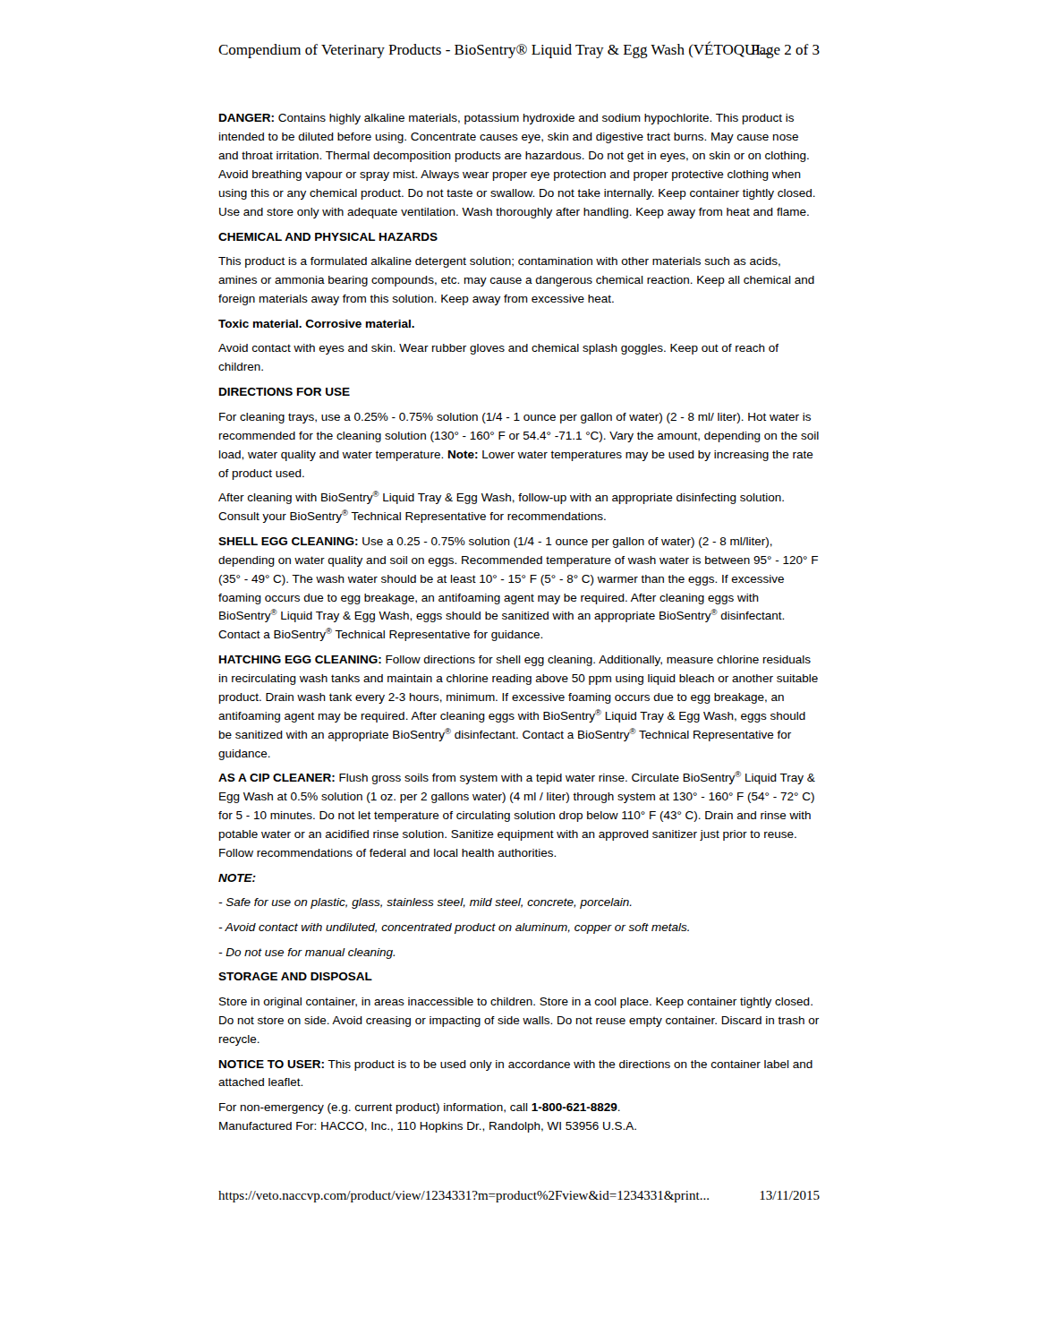Page 2 of 3 Compendium of Veterinary Products - BioSentry® Liquid Tray & Egg Wash (VÉTOQUI...
DANGER: Contains highly alkaline materials, potassium hydroxide and sodium hypochlorite. This product is intended to be diluted before using. Concentrate causes eye, skin and digestive tract burns. May cause nose and throat irritation. Thermal decomposition products are hazardous. Do not get in eyes, on skin or on clothing. Avoid breathing vapour or spray mist. Always wear proper eye protection and proper protective clothing when using this or any chemical product. Do not taste or swallow. Do not take internally. Keep container tightly closed. Use and store only with adequate ventilation. Wash thoroughly after handling. Keep away from heat and flame.
CHEMICAL AND PHYSICAL HAZARDS
This product is a formulated alkaline detergent solution; contamination with other materials such as acids, amines or ammonia bearing compounds, etc. may cause a dangerous chemical reaction. Keep all chemical and foreign materials away from this solution. Keep away from excessive heat.
Toxic material. Corrosive material.
Avoid contact with eyes and skin. Wear rubber gloves and chemical splash goggles. Keep out of reach of children.
DIRECTIONS FOR USE
For cleaning trays, use a 0.25% - 0.75% solution (1/4 - 1 ounce per gallon of water) (2 - 8 ml/ liter). Hot water is recommended for the cleaning solution (130° - 160° F or 54.4° -71.1 °C). Vary the amount, depending on the soil load, water quality and water temperature. Note: Lower water temperatures may be used by increasing the rate of product used.
After cleaning with BioSentry® Liquid Tray & Egg Wash, follow-up with an appropriate disinfecting solution. Consult your BioSentry® Technical Representative for recommendations.
SHELL EGG CLEANING: Use a 0.25 - 0.75% solution (1/4 - 1 ounce per gallon of water) (2 - 8 ml/liter), depending on water quality and soil on eggs. Recommended temperature of wash water is between 95° - 120° F (35° - 49° C). The wash water should be at least 10° - 15° F (5° - 8° C) warmer than the eggs. If excessive foaming occurs due to egg breakage, an antifoaming agent may be required. After cleaning eggs with BioSentry® Liquid Tray & Egg Wash, eggs should be sanitized with an appropriate BioSentry® disinfectant. Contact a BioSentry® Technical Representative for guidance.
HATCHING EGG CLEANING: Follow directions for shell egg cleaning. Additionally, measure chlorine residuals in recirculating wash tanks and maintain a chlorine reading above 50 ppm using liquid bleach or another suitable product. Drain wash tank every 2-3 hours, minimum. If excessive foaming occurs due to egg breakage, an antifoaming agent may be required. After cleaning eggs with BioSentry® Liquid Tray & Egg Wash, eggs should be sanitized with an appropriate BioSentry® disinfectant. Contact a BioSentry® Technical Representative for guidance.
AS A CIP CLEANER: Flush gross soils from system with a tepid water rinse. Circulate BioSentry® Liquid Tray & Egg Wash at 0.5% solution (1 oz. per 2 gallons water) (4 ml / liter) through system at 130° - 160° F (54° - 72° C) for 5 - 10 minutes. Do not let temperature of circulating solution drop below 110° F (43° C). Drain and rinse with potable water or an acidified rinse solution. Sanitize equipment with an approved sanitizer just prior to reuse. Follow recommendations of federal and local health authorities.
NOTE:
- Safe for use on plastic, glass, stainless steel, mild steel, concrete, porcelain.
- Avoid contact with undiluted, concentrated product on aluminum, copper or soft metals.
- Do not use for manual cleaning.
STORAGE AND DISPOSAL
Store in original container, in areas inaccessible to children. Store in a cool place. Keep container tightly closed. Do not store on side. Avoid creasing or impacting of side walls. Do not reuse empty container. Discard in trash or recycle.
NOTICE TO USER: This product is to be used only in accordance with the directions on the container label and attached leaflet.
For non-emergency (e.g. current product) information, call 1-800-621-8829.
Manufactured For: HACCO, Inc., 110 Hopkins Dr., Randolph, WI 53956 U.S.A.
https://veto.naccvp.com/product/view/1234331?m=product%2Fview&id=1234331&print... 13/11/2015